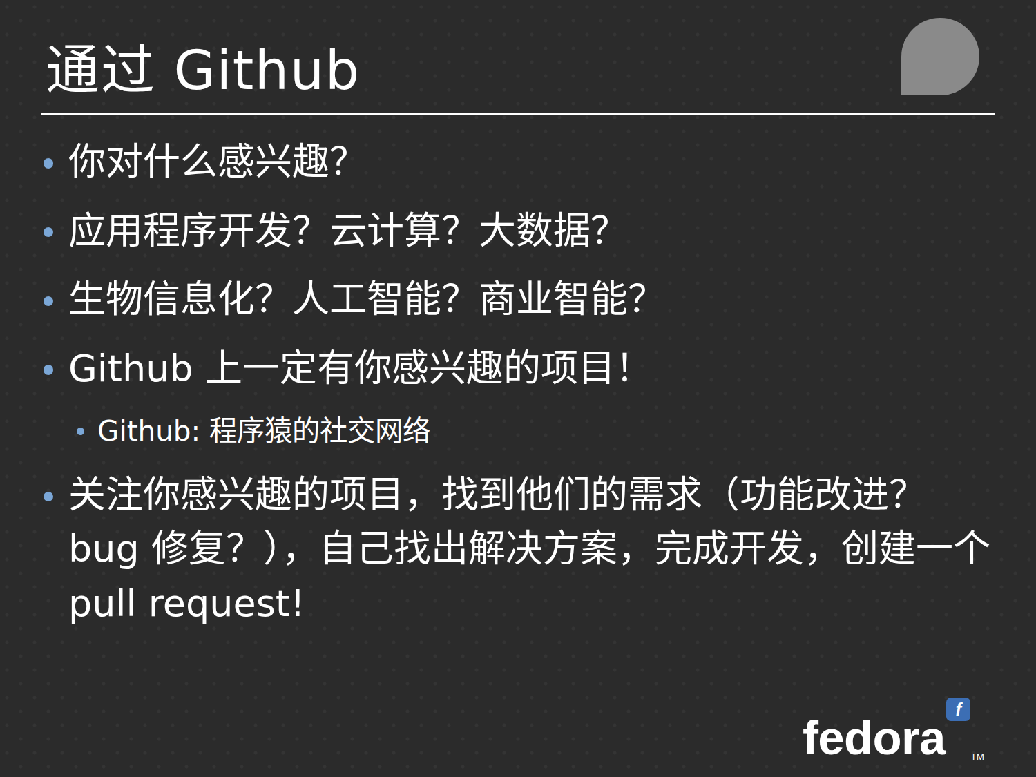通过 Github
你对什么感兴趣？
应用程序开发？云计算？大数据？
生物信息化？人工智能？商业智能？
Github 上一定有你感兴趣的项目！
Github: 程序猿的社交网络
关注你感兴趣的项目，找到他们的需求（功能改进？ bug 修复？），自己找出解决方案，完成开发，创建一个 pull request!
fedorafTM